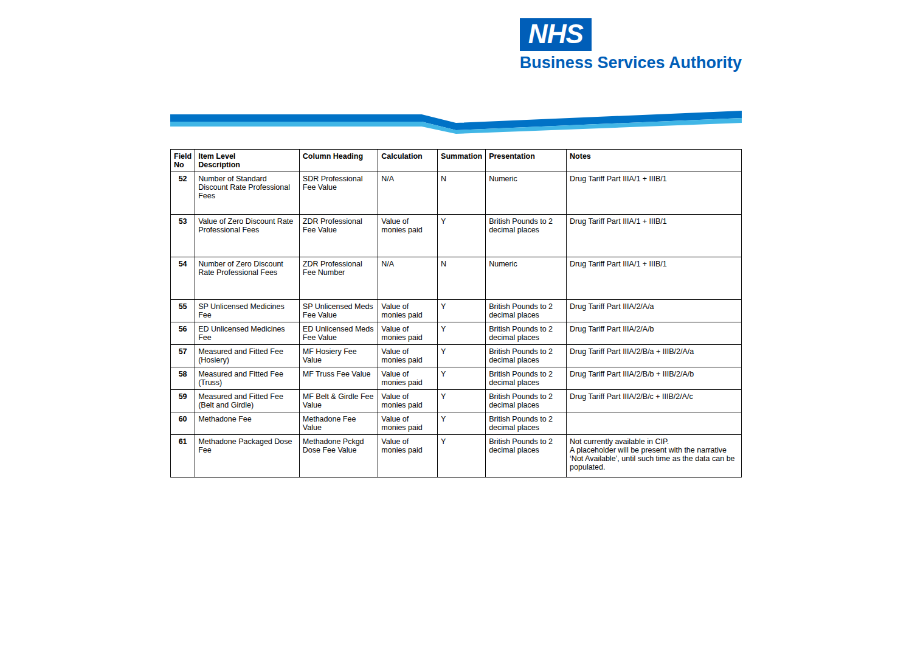NHS
Business Services Authority
| Field No | Item Level Description | Column Heading | Calculation | Summation | Presentation | Notes |
| --- | --- | --- | --- | --- | --- | --- |
| 52 | Number of Standard Discount Rate Professional Fees | SDR Professional Fee Value | N/A | N | Numeric | Drug Tariff Part IIIA/1 + IIIB/1 |
| 53 | Value of Zero Discount Rate Professional Fees | ZDR Professional Fee Value | Value of monies paid | Y | British Pounds to 2 decimal places | Drug Tariff Part IIIA/1 + IIIB/1 |
| 54 | Number of Zero Discount Rate Professional Fees | ZDR Professional Fee Number | N/A | N | Numeric | Drug Tariff Part IIIA/1 + IIIB/1 |
| 55 | SP Unlicensed Medicines Fee | SP Unlicensed Meds Fee Value | Value of monies paid | Y | British Pounds to 2 decimal places | Drug Tariff Part IIIA/2/A/a |
| 56 | ED Unlicensed Medicines Fee | ED Unlicensed Meds Fee Value | Value of monies paid | Y | British Pounds to 2 decimal places | Drug Tariff Part IIIA/2/A/b |
| 57 | Measured and Fitted Fee (Hosiery) | MF Hosiery Fee Value | Value of monies paid | Y | British Pounds to 2 decimal places | Drug Tariff Part IIIA/2/B/a + IIIB/2/A/a |
| 58 | Measured and Fitted Fee (Truss) | MF Truss Fee Value | Value of monies paid | Y | British Pounds to 2 decimal places | Drug Tariff Part IIIA/2/B/b + IIIB/2/A/b |
| 59 | Measured and Fitted Fee (Belt and Girdle) | MF Belt & Girdle Fee Value | Value of monies paid | Y | British Pounds to 2 decimal places | Drug Tariff Part IIIA/2/B/c + IIIB/2/A/c |
| 60 | Methadone Fee | Methadone Fee Value | Value of monies paid | Y | British Pounds to 2 decimal places | |
| 61 | Methadone Packaged Dose Fee | Methadone Pckgd Dose Fee Value | Value of monies paid | Y | British Pounds to 2 decimal places | Not currently available in CIP. A placeholder will be present with the narrative ‘Not Available’, until such time as the data can be populated. |